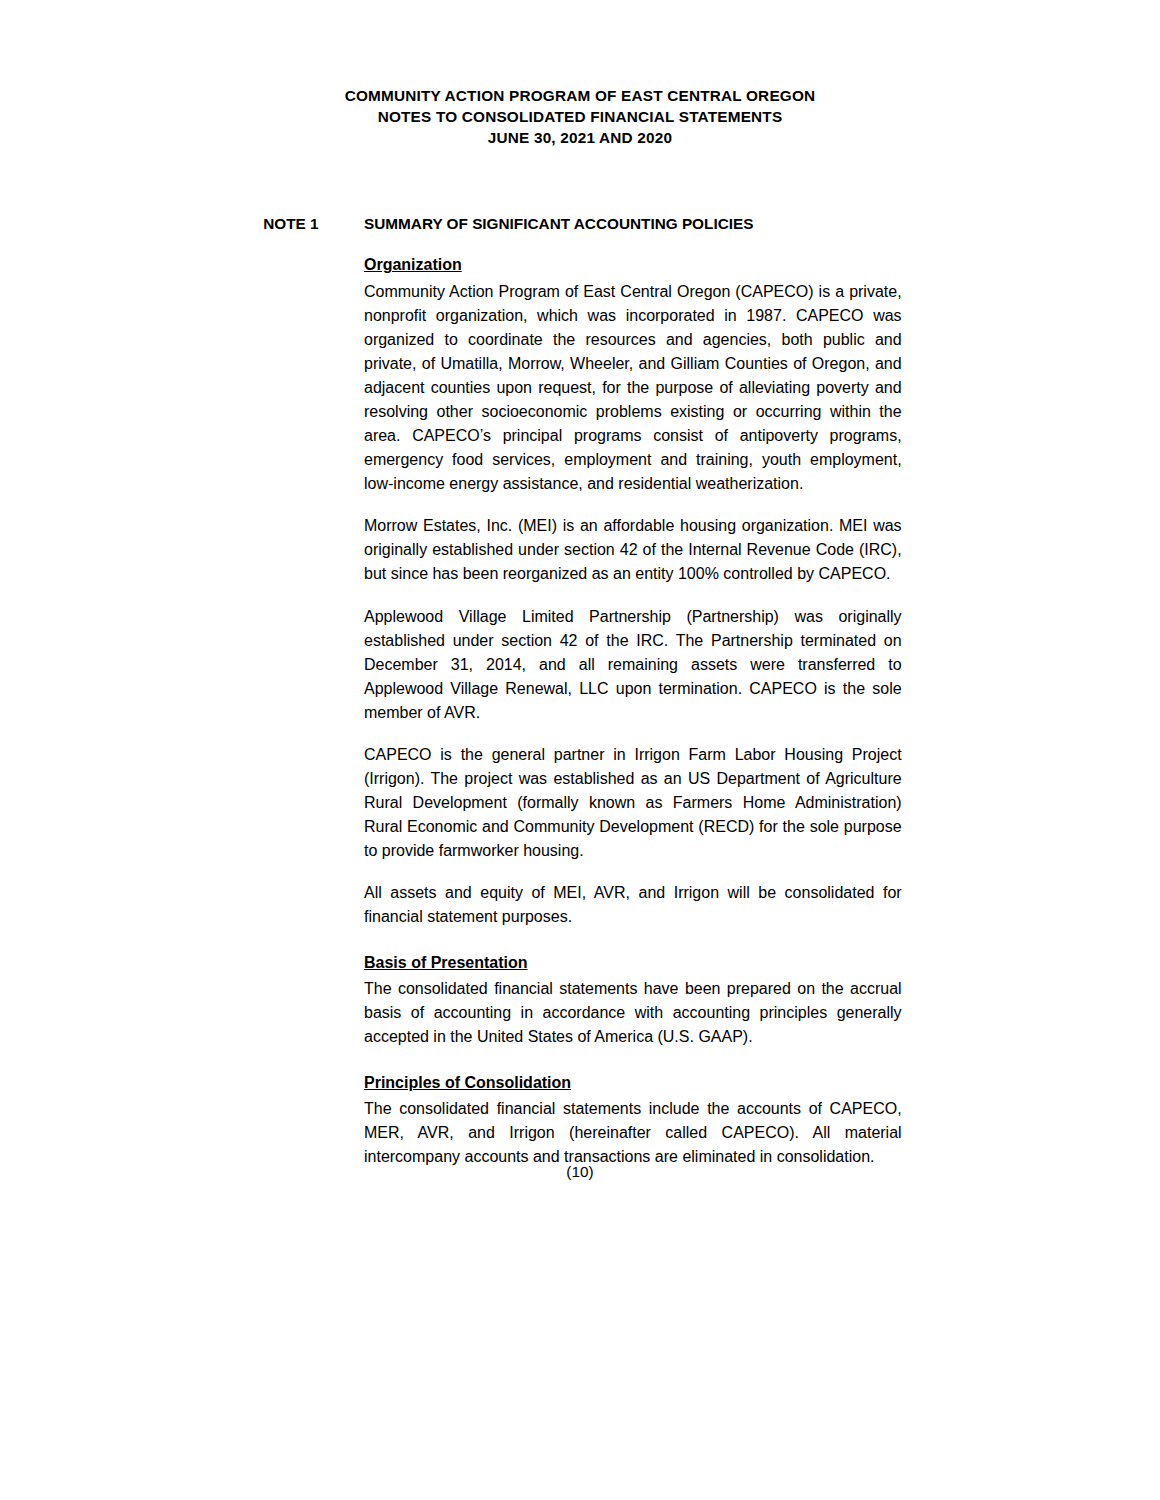COMMUNITY ACTION PROGRAM OF EAST CENTRAL OREGON
NOTES TO CONSOLIDATED FINANCIAL STATEMENTS
JUNE 30, 2021 AND 2020
NOTE 1
SUMMARY OF SIGNIFICANT ACCOUNTING POLICIES
Organization
Community Action Program of East Central Oregon (CAPECO) is a private, nonprofit organization, which was incorporated in 1987. CAPECO was organized to coordinate the resources and agencies, both public and private, of Umatilla, Morrow, Wheeler, and Gilliam Counties of Oregon, and adjacent counties upon request, for the purpose of alleviating poverty and resolving other socioeconomic problems existing or occurring within the area. CAPECO’s principal programs consist of antipoverty programs, emergency food services, employment and training, youth employment, low-income energy assistance, and residential weatherization.
Morrow Estates, Inc. (MEI) is an affordable housing organization. MEI was originally established under section 42 of the Internal Revenue Code (IRC), but since has been reorganized as an entity 100% controlled by CAPECO.
Applewood Village Limited Partnership (Partnership) was originally established under section 42 of the IRC. The Partnership terminated on December 31, 2014, and all remaining assets were transferred to Applewood Village Renewal, LLC upon termination. CAPECO is the sole member of AVR.
CAPECO is the general partner in Irrigon Farm Labor Housing Project (Irrigon). The project was established as an US Department of Agriculture Rural Development (formally known as Farmers Home Administration) Rural Economic and Community Development (RECD) for the sole purpose to provide farmworker housing.
All assets and equity of MEI, AVR, and Irrigon will be consolidated for financial statement purposes.
Basis of Presentation
The consolidated financial statements have been prepared on the accrual basis of accounting in accordance with accounting principles generally accepted in the United States of America (U.S. GAAP).
Principles of Consolidation
The consolidated financial statements include the accounts of CAPECO, MER, AVR, and Irrigon (hereinafter called CAPECO). All material intercompany accounts and transactions are eliminated in consolidation.
(10)